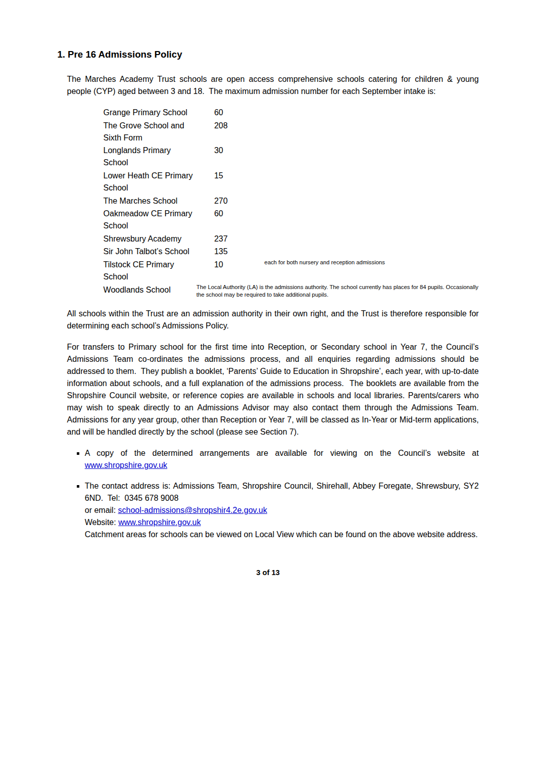1. Pre 16 Admissions Policy
The Marches Academy Trust schools are open access comprehensive schools catering for children & young people (CYP) aged between 3 and 18. The maximum admission number for each September intake is:
| Grange Primary School | 60 | |
| The Grove School and Sixth Form | 208 | |
| Longlands Primary School | 30 | |
| Lower Heath CE Primary School | 15 | |
| The Marches School | 270 | |
| Oakmeadow CE Primary School | 60 | |
| Shrewsbury Academy | 237 | |
| Sir John Talbot’s School | 135 | |
| Tilstock CE Primary School | 10 | each for both nursery and reception admissions |
| Woodlands School | The Local Authority (LA) is the admissions authority. The school currently has places for 84 pupils. Occasionally the school may be required to take additional pupils. |
All schools within the Trust are an admission authority in their own right, and the Trust is therefore responsible for determining each school’s Admissions Policy.
For transfers to Primary school for the first time into Reception, or Secondary school in Year 7, the Council’s Admissions Team co-ordinates the admissions process, and all enquiries regarding admissions should be addressed to them. They publish a booklet, ‘Parents’ Guide to Education in Shropshire’, each year, with up-to-date information about schools, and a full explanation of the admissions process. The booklets are available from the Shropshire Council website, or reference copies are available in schools and local libraries. Parents/carers who may wish to speak directly to an Admissions Advisor may also contact them through the Admissions Team. Admissions for any year group, other than Reception or Year 7, will be classed as In-Year or Mid-term applications, and will be handled directly by the school (please see Section 7).
A copy of the determined arrangements are available for viewing on the Council’s website at www.shropshire.gov.uk
The contact address is: Admissions Team, Shropshire Council, Shirehall, Abbey Foregate, Shrewsbury, SY2 6ND. Tel: 0345 678 9008
or email: school-admissions@shropshir4.2e.gov.uk
Website: www.shropshire.gov.uk
Catchment areas for schools can be viewed on Local View which can be found on the above website address.
3 of 13